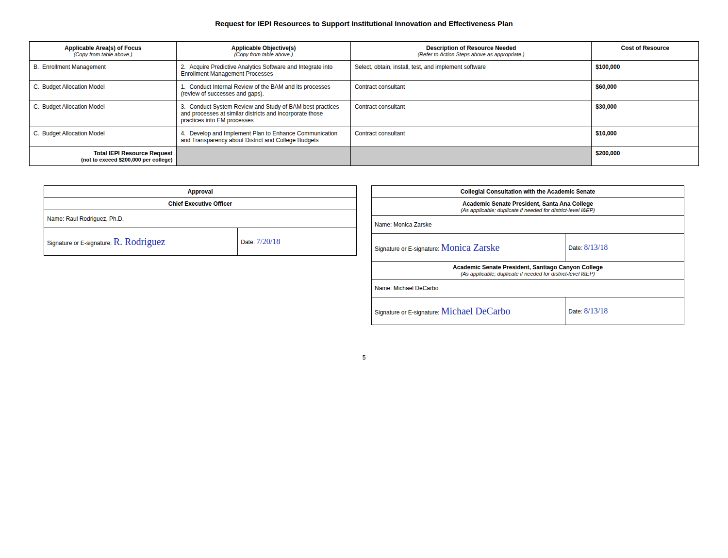Request for IEPI Resources to Support Institutional Innovation and Effectiveness Plan
| Applicable Area(s) of Focus (Copy from table above.) | Applicable Objective(s) (Copy from table above.) | Description of Resource Needed (Refer to Action Steps above as appropriate.) | Cost of Resource |
| --- | --- | --- | --- |
| B. Enrollment Management | 2. Acquire Predictive Analytics Software and Integrate into Enrollment Management Processes | Select, obtain, install, test, and implement software | $100,000 |
| C. Budget Allocation Model | 1. Conduct Internal Review of the BAM and its processes (review of successes and gaps). | Contract consultant | $60,000 |
| C. Budget Allocation Model | 3. Conduct System Review and Study of BAM best practices and processes at similar districts and incorporate those practices into EM processes | Contract consultant | $30,000 |
| C. Budget Allocation Model | 4. Develop and Implement Plan to Enhance Communication and Transparency about District and College Budgets | Contract consultant | $10,000 |
| Total IEPI Resource Request (not to exceed $200,000 per college) | | | $200,000 |
| Approval |
| --- |
| Chief Executive Officer |
| Name: Raul Rodriguez, Ph.D. |
| Signature or E-signature: R. Rodriguez | Date: 7/20/18 |
| Collegial Consultation with the Academic Senate |
| --- |
| Academic Senate President, Santa Ana College (As applicable; duplicate if needed for district-level I&EP) |
| Name: Monica Zarske |
| Signature or E-signature: Monica Zarske | Date: 8/13/18 |
| Academic Senate President, Santiago Canyon College (As applicable; duplicate if needed for district-level I&EP) |
| Name: Michael DeCarbo |
| Signature or E-signature: Michael DeCarbo | Date: 8/13/18 |
5